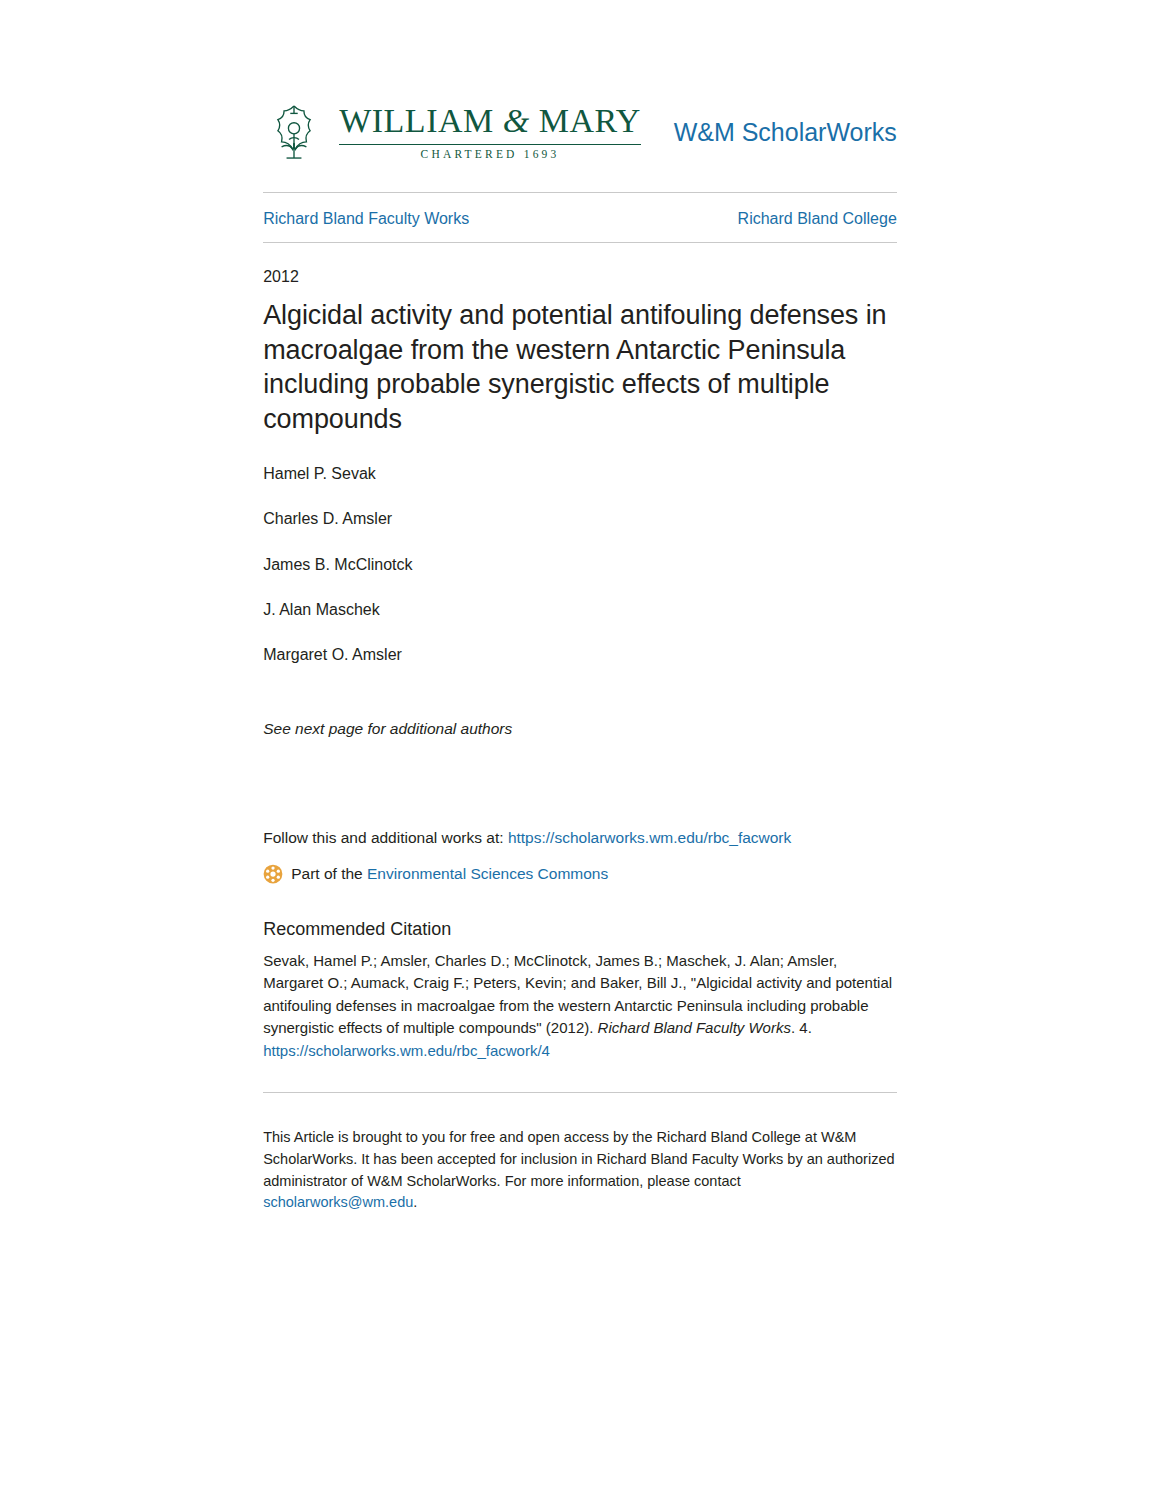WILLIAM & MARY
CHARTERED 1693
W&M ScholarWorks
Richard Bland Faculty Works Richard Bland College
2012
Algicidal activity and potential antifouling defenses in macroalgae from the western Antarctic Peninsula including probable synergistic effects of multiple compounds
Hamel P. Sevak
Charles D. Amsler
James B. McClinotck
J. Alan Maschek
Margaret O. Amsler
See next page for additional authors
Follow this and additional works at: https://scholarworks.wm.edu/rbc_facwork
Part of the Environmental Sciences Commons
Recommended Citation
Sevak, Hamel P.; Amsler, Charles D.; McClinotck, James B.; Maschek, J. Alan; Amsler, Margaret O.; Aumack, Craig F.; Peters, Kevin; and Baker, Bill J., "Algicidal activity and potential antifouling defenses in macroalgae from the western Antarctic Peninsula including probable synergistic effects of multiple compounds" (2012). Richard Bland Faculty Works. 4.
https://scholarworks.wm.edu/rbc_facwork/4
This Article is brought to you for free and open access by the Richard Bland College at W&M ScholarWorks. It has been accepted for inclusion in Richard Bland Faculty Works by an authorized administrator of W&M ScholarWorks. For more information, please contact scholarworks@wm.edu.